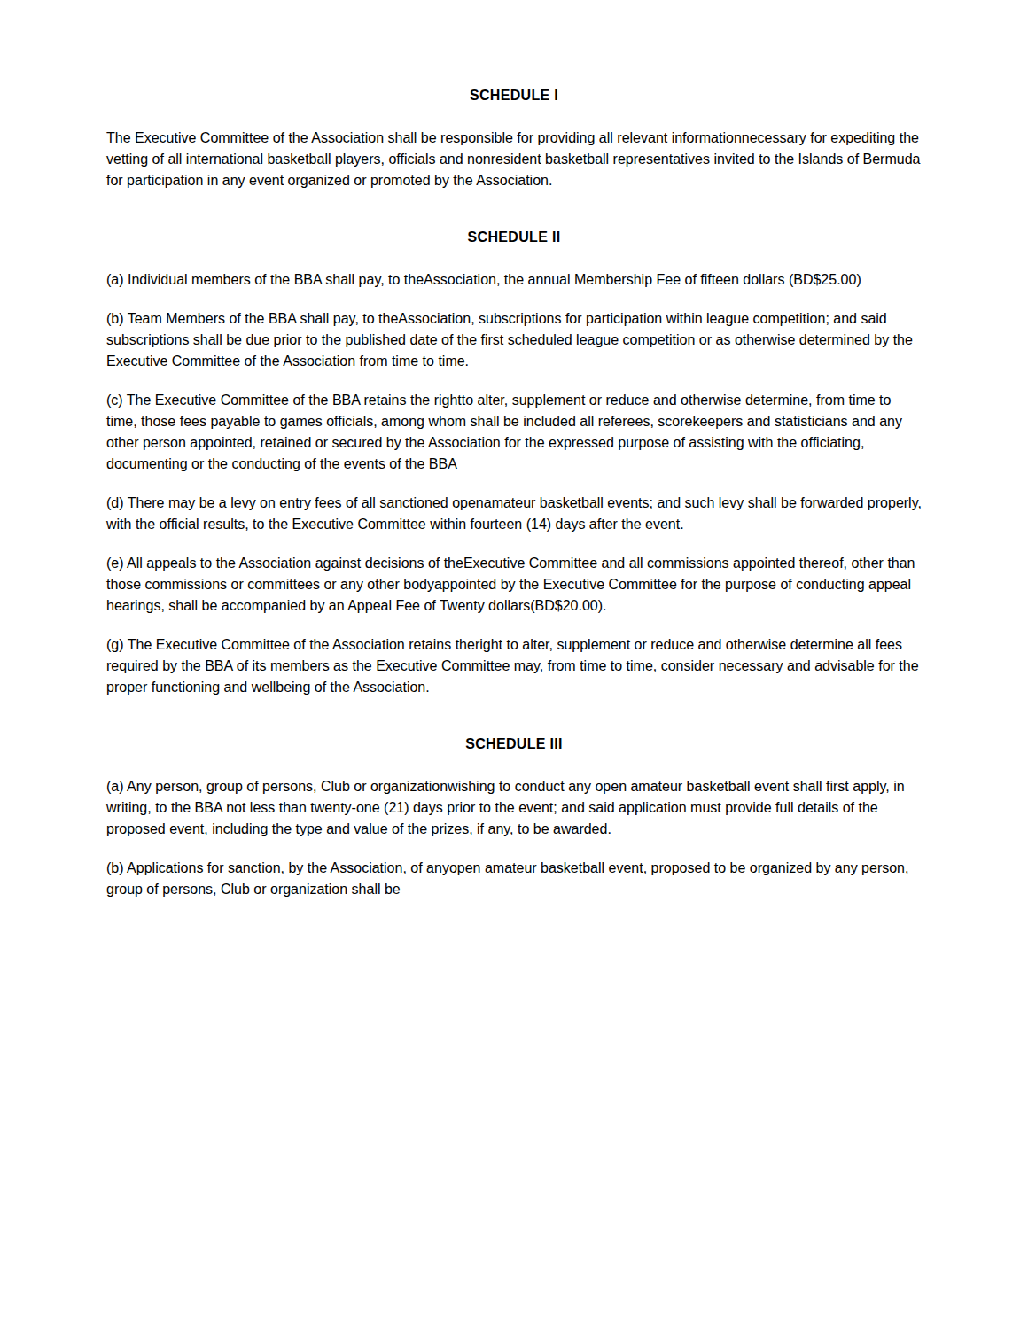SCHEDULE I
The Executive Committee of the Association shall be responsible for providing all relevant informationnecessary for expediting the vetting of all international basketball players, officials and nonresident basketball representatives invited to the Islands of Bermuda for participation in any event organized or promoted by the Association.
SCHEDULE II
(a) Individual members of the BBA shall pay, to theAssociation, the annual Membership Fee of fifteen dollars (BD$25.00)
(b) Team Members of the BBA shall pay, to theAssociation, subscriptions for participation within league competition; and said subscriptions shall be due prior to the published date of the first scheduled league competition or as otherwise determined by the Executive Committee of the Association from time to time.
(c) The Executive Committee of the BBA retains the rightto alter, supplement or reduce and otherwise determine, from time to time, those fees payable to games officials, among whom shall be included all referees, scorekeepers and statisticians and any other person appointed, retained or secured by the Association for the expressed purpose of assisting with the officiating, documenting or the conducting of the events of the BBA
(d) There may be a levy on entry fees of all sanctioned openamateur basketball events; and such levy shall be forwarded properly, with the official results, to the Executive Committee within fourteen (14) days after the event.
(e) All appeals to the Association against decisions of theExecutive Committee and all commissions appointed thereof, other than those commissions or committees or any other bodyappointed by the Executive Committee for the purpose of conducting appeal hearings, shall be accompanied by an Appeal Fee of Twenty dollars(BD$20.00).
(g) The Executive Committee of the Association retains theright to alter, supplement or reduce and otherwise determine all fees required by the BBA of its members as the Executive Committee may, from time to time, consider necessary and advisable for the proper functioning and wellbeing of the Association.
SCHEDULE III
(a) Any person, group of persons, Club or organizationwishing to conduct any open amateur basketball event shall first apply, in writing, to the BBA not less than twenty-one (21) days prior to the event; and said application must provide full details of the proposed event, including the type and value of the prizes, if any, to be awarded.
(b) Applications for sanction, by the Association, of anyopen amateur basketball event, proposed to be organized by any person, group of persons, Club or organization shall be